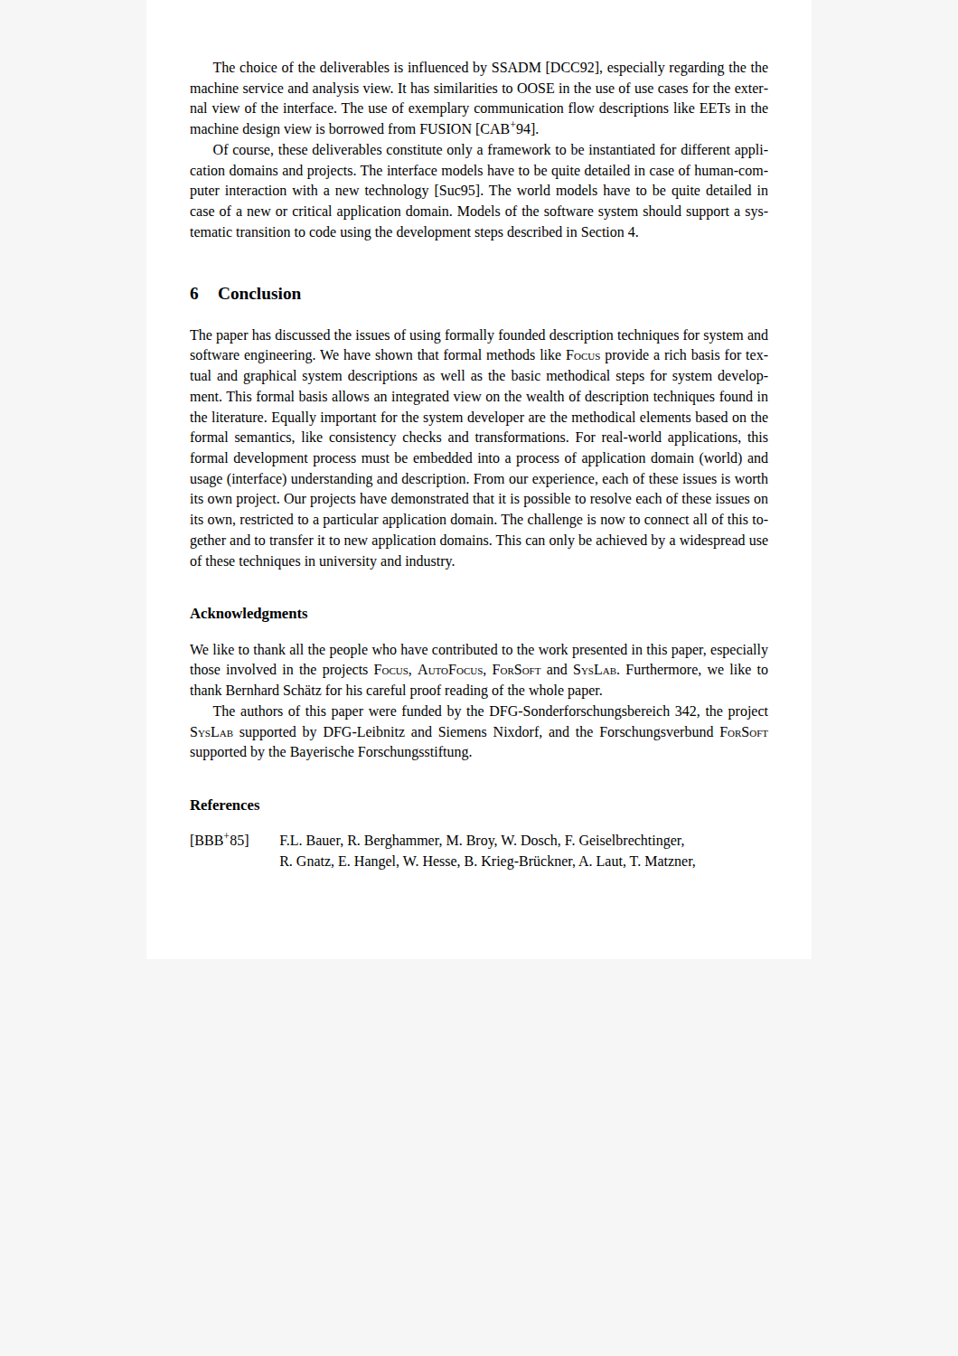The choice of the deliverables is influenced by SSADM [DCC92], especially regarding the the machine service and analysis view. It has similarities to OOSE in the use of use cases for the external view of the interface. The use of exemplary communication flow descriptions like EETs in the machine design view is borrowed from FUSION [CAB+94].
Of course, these deliverables constitute only a framework to be instantiated for different application domains and projects. The interface models have to be quite detailed in case of human-computer interaction with a new technology [Suc95]. The world models have to be quite detailed in case of a new or critical application domain. Models of the software system should support a systematic transition to code using the development steps described in Section 4.
6 Conclusion
The paper has discussed the issues of using formally founded description techniques for system and software engineering. We have shown that formal methods like Focus provide a rich basis for textual and graphical system descriptions as well as the basic methodical steps for system development. This formal basis allows an integrated view on the wealth of description techniques found in the literature. Equally important for the system developer are the methodical elements based on the formal semantics, like consistency checks and transformations. For real-world applications, this formal development process must be embedded into a process of application domain (world) and usage (interface) understanding and description. From our experience, each of these issues is worth its own project. Our projects have demonstrated that it is possible to resolve each of these issues on its own, restricted to a particular application domain. The challenge is now to connect all of this together and to transfer it to new application domains. This can only be achieved by a widespread use of these techniques in university and industry.
Acknowledgments
We like to thank all the people who have contributed to the work presented in this paper, especially those involved in the projects Focus, AutoFocus, ForSoft and SysLab. Furthermore, we like to thank Bernhard Schätz for his careful proof reading of the whole paper.
The authors of this paper were funded by the DFG-Sonderforschungsbereich 342, the project SysLab supported by DFG-Leibnitz and Siemens Nixdorf, and the Forschungsverbund ForSoft supported by the Bayerische Forschungsstiftung.
References
[BBB+85] F.L. Bauer, R. Berghammer, M. Broy, W. Dosch, F. Geiselbrechtinger, R. Gnatz, E. Hangel, W. Hesse, B. Krieg-Brückner, A. Laut, T. Matzner,